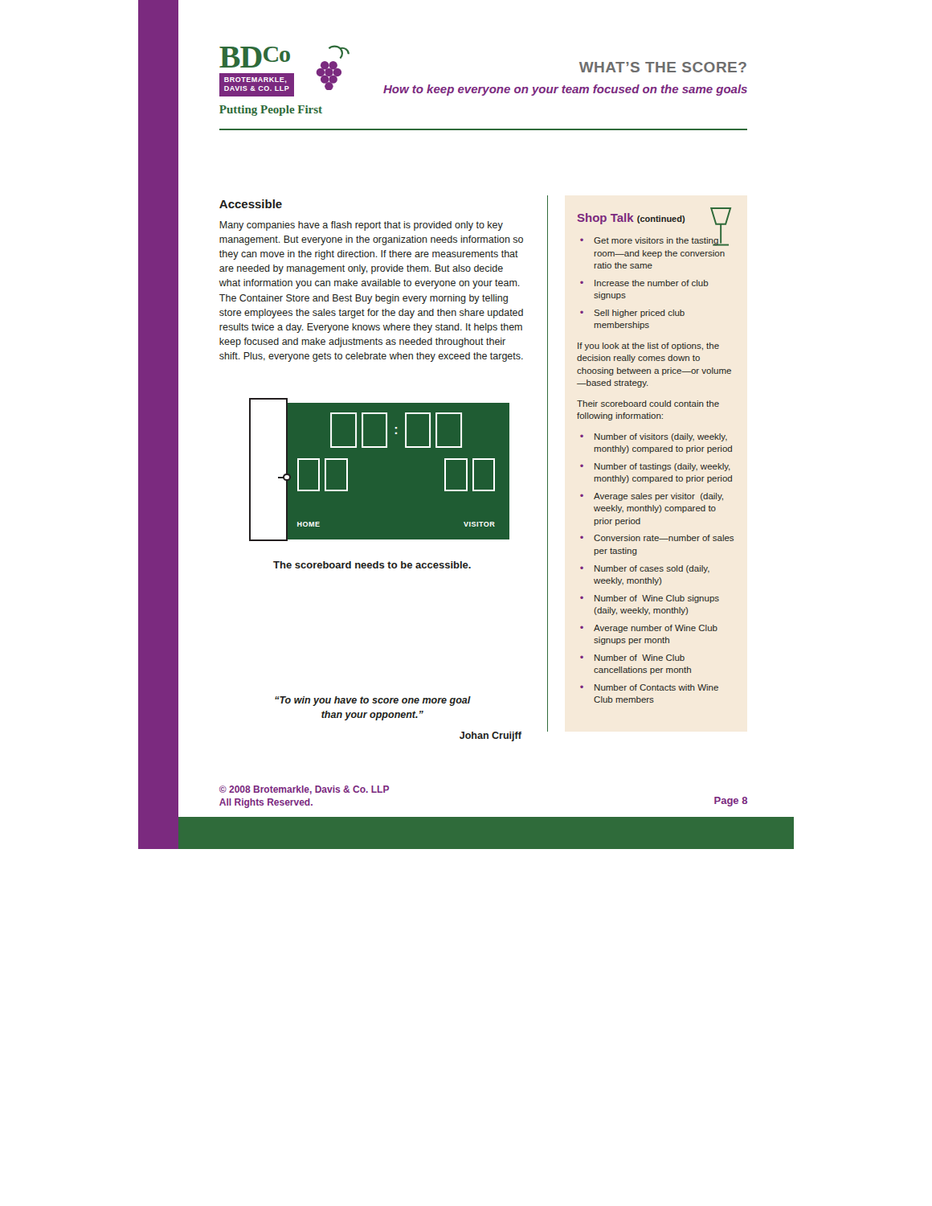BDCo
BROTEMARKLE,
DAVIS & CO. LLP
Putting People First
WHAT’S THE SCORE?
How to keep everyone on your team focused on the same goals
Accessible
Many companies have a flash report that is provided only to key management. But everyone in the organization needs information so they can move in the right direction. If there are measurements that are needed by management only, provide them. But also decide what information you can make available to everyone on your team. The Container Store and Best Buy begin every morning by telling store employees the sales target for the day and then share updated results twice a day. Everyone knows where they stand. It helps them keep focused and make adjustments as needed throughout their shift. Plus, everyone gets to celebrate when they exceed the targets.
:
HOME VISITOR
The scoreboard needs to be accessible.
“To win you have to score one more goal
than your opponent.” Johan Cruijff
Shop Talk (continued)
Get more visitors in the tasting room—and keep the conversion ratio the same
Increase the number of club signups
Sell higher priced club memberships
If you look at the list of options, the decision really comes down to choosing between a price—or volume—based strategy.
Their scoreboard could contain the following information:
Number of visitors (daily, weekly, monthly) compared to prior period
Number of tastings (daily, weekly, monthly) compared to prior period
Average sales per visitor (daily, weekly, monthly) compared to prior period
Conversion rate—number of sales per tasting
Number of cases sold (daily, weekly, monthly)
Number of Wine Club signups (daily, weekly, monthly)
Average number of Wine Club signups per month
Number of Wine Club cancellations per month
Number of Contacts with Wine Club members
© 2008 Brotemarkle, Davis & Co. LLP
All Rights Reserved.
Page 8